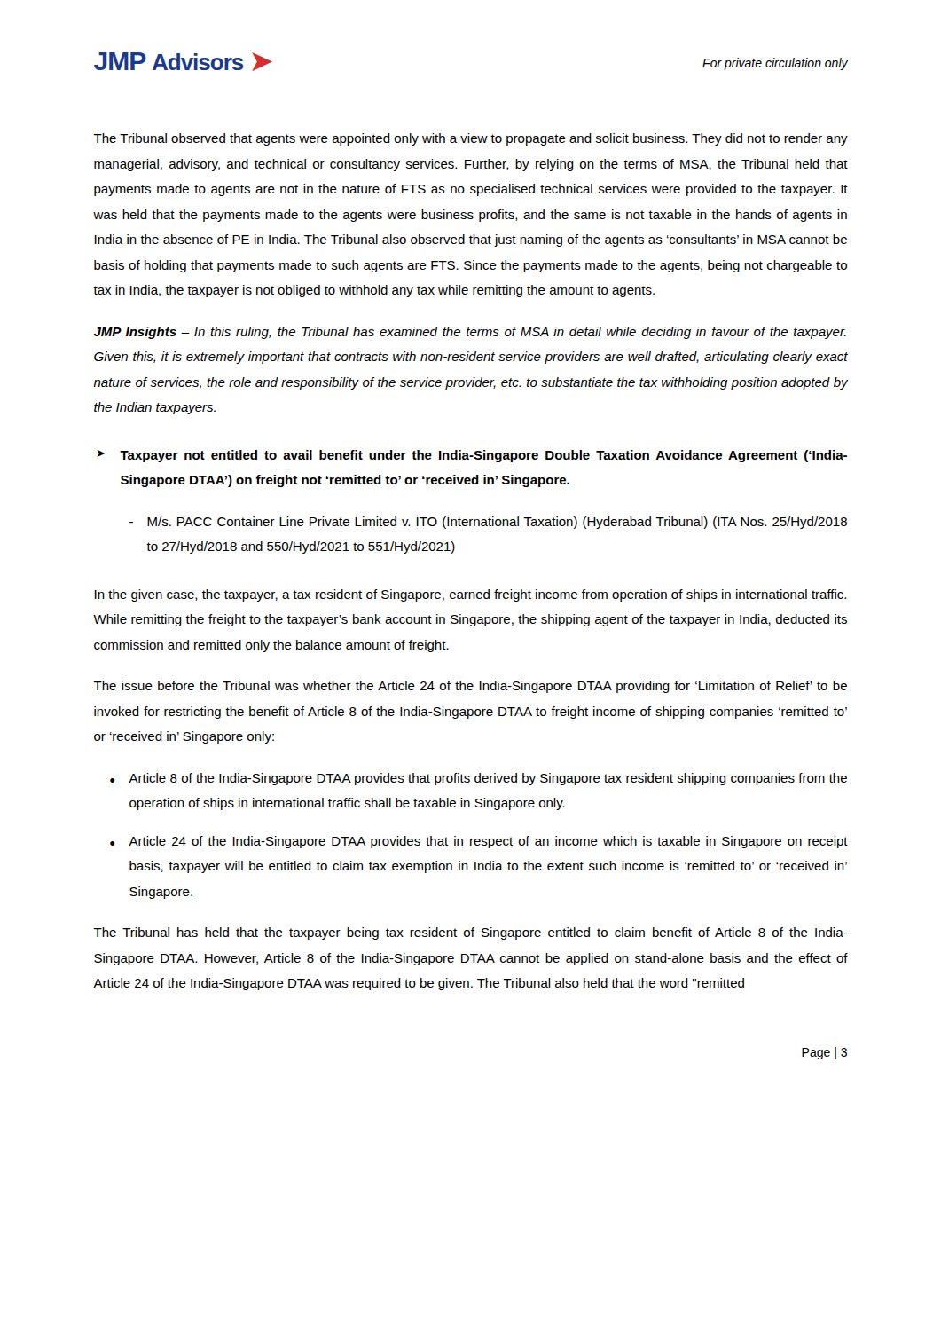JMP Advisors ➤
For private circulation only
The Tribunal observed that agents were appointed only with a view to propagate and solicit business. They did not to render any managerial, advisory, and technical or consultancy services. Further, by relying on the terms of MSA, the Tribunal held that payments made to agents are not in the nature of FTS as no specialised technical services were provided to the taxpayer. It was held that the payments made to the agents were business profits, and the same is not taxable in the hands of agents in India in the absence of PE in India. The Tribunal also observed that just naming of the agents as ‘consultants’ in MSA cannot be basis of holding that payments made to such agents are FTS. Since the payments made to the agents, being not chargeable to tax in India, the taxpayer is not obliged to withhold any tax while remitting the amount to agents.
JMP Insights – In this ruling, the Tribunal has examined the terms of MSA in detail while deciding in favour of the taxpayer. Given this, it is extremely important that contracts with non-resident service providers are well drafted, articulating clearly exact nature of services, the role and responsibility of the service provider, etc. to substantiate the tax withholding position adopted by the Indian taxpayers.
Taxpayer not entitled to avail benefit under the India-Singapore Double Taxation Avoidance Agreement (‘India-Singapore DTAA’) on freight not ‘remitted to’ or ‘received in’ Singapore.
M/s. PACC Container Line Private Limited v. ITO (International Taxation) (Hyderabad Tribunal) (ITA Nos. 25/Hyd/2018 to 27/Hyd/2018 and 550/Hyd/2021 to 551/Hyd/2021)
In the given case, the taxpayer, a tax resident of Singapore, earned freight income from operation of ships in international traffic. While remitting the freight to the taxpayer’s bank account in Singapore, the shipping agent of the taxpayer in India, deducted its commission and remitted only the balance amount of freight.
The issue before the Tribunal was whether the Article 24 of the India-Singapore DTAA providing for ‘Limitation of Relief’ to be invoked for restricting the benefit of Article 8 of the India-Singapore DTAA to freight income of shipping companies ‘remitted to’ or ‘received in’ Singapore only:
Article 8 of the India-Singapore DTAA provides that profits derived by Singapore tax resident shipping companies from the operation of ships in international traffic shall be taxable in Singapore only.
Article 24 of the India-Singapore DTAA provides that in respect of an income which is taxable in Singapore on receipt basis, taxpayer will be entitled to claim tax exemption in India to the extent such income is ‘remitted to’ or ‘received in’ Singapore.
The Tribunal has held that the taxpayer being tax resident of Singapore entitled to claim benefit of Article 8 of the India-Singapore DTAA. However, Article 8 of the India-Singapore DTAA cannot be applied on stand-alone basis and the effect of Article 24 of the India-Singapore DTAA was required to be given. The Tribunal also held that the word "remitted
Page | 3